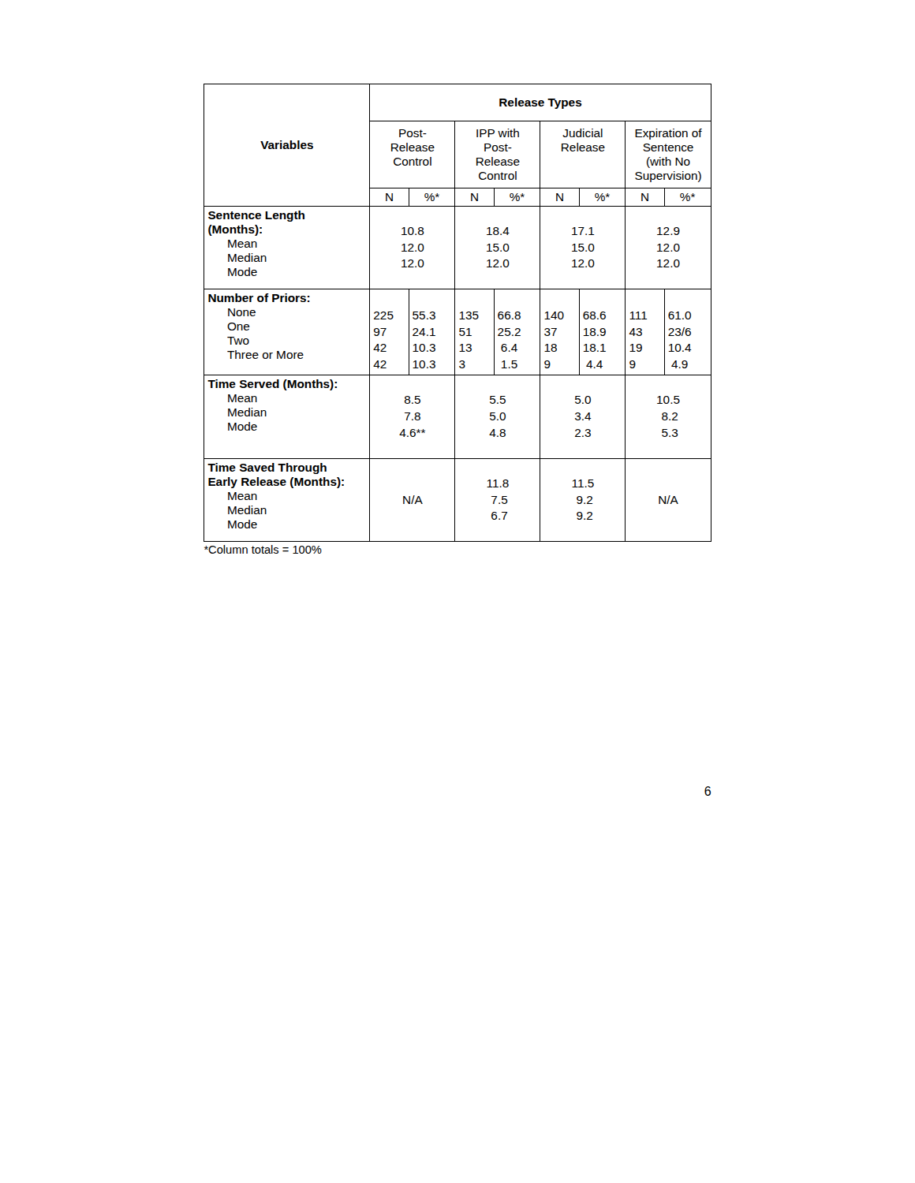| Variables | Release Types |
| Post- Release Control | IPP with Post- Release Control | Judicial Release | Expiration of Sentence (with No Supervision) |
| N | %* | N | %* | N | %* | N | %* |
| Sentence Length (Months): Mean Median Mode | 10.8 12.0 12.0 | 18.4 15.0 12.0 | 17.1 15.0 12.0 | 12.9 12.0 12.0 |
| Number of Priors: None One Two Three or More | 225 97 42 42 | 55.3 24.1 10.3 10.3 | 135 51 13 3 | 66.8 25.2 6.4 1.5 | 140 37 18 9 | 68.6 18.9 18.1 4.4 | 111 43 19 9 | 61.0 23/6 10.4 4.9 |
| Time Served (Months): Mean Median Mode | 8.5 7.8 4.6** | 5.5 5.0 4.8 | 5.0 3.4 2.3 | 10.5 8.2 5.3 |
| Time Saved Through Early Release (Months): Mean Median Mode | N/A | 11.8 7.5 6.7 | 11.5 9.2 9.2 | N/A |
*Column totals = 100%
6